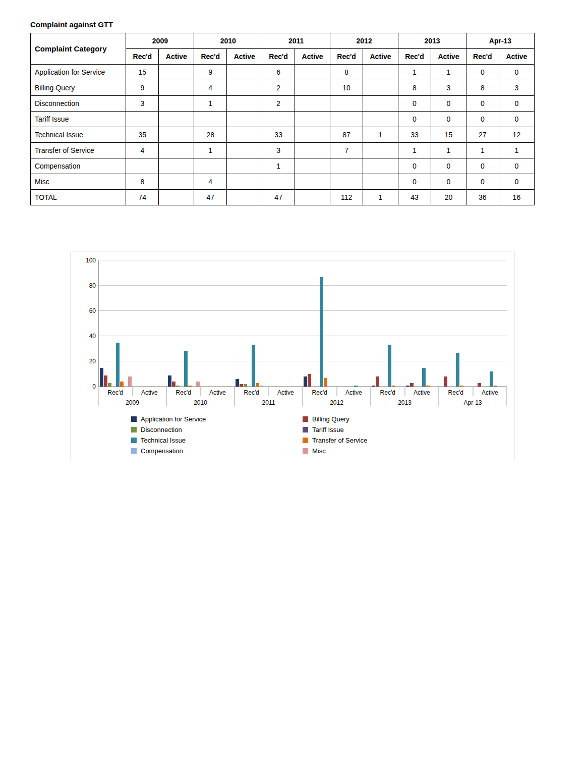Complaint against GTT
| Complaint Category | 2009 | 2010 | 2011 | 2012 | 2013 | Apr-13 |
| --- | --- | --- | --- | --- | --- | --- |
| Rec'd | Active | Rec'd | Active | Rec'd | Active | Rec'd | Active | Rec'd | Active | Rec'd | Active |
| Application for Service | 15 | | 9 | | 6 | | 8 | | 1 | 1 | 0 | 0 |
| Billing Query | 9 | | 4 | | 2 | | 10 | | 8 | 3 | 8 | 3 |
| Disconnection | 3 | | 1 | | 2 | | | | 0 | 0 | 0 | 0 |
| Tariff Issue | | | | | | | | | 0 | 0 | 0 | 0 |
| Technical Issue | 35 | | 28 | | 33 | | 87 | 1 | 33 | 15 | 27 | 12 |
| Transfer of Service | 4 | | 1 | | 3 | | 7 | | 1 | 1 | 1 | 1 |
| Compensation | | | | | 1 | | | | 0 | 0 | 0 | 0 |
| Misc | 8 | | 4 | | | | | | 0 | 0 | 0 | 0 |
| TOTAL | 74 | | 47 | | 47 | | 112 | 1 | 43 | 20 | 36 | 16 |
100
80
60
40
20
0
Rec'd
Active
Rec'd
Active
Rec'd
Active
Rec'd
Active
Rec'd
Active
Rec'd
Active
2009
2010
2011
2012
2013
Apr-13
Application for Service
Billing Query
Disconnection
Tariff Issue
Technical Issue
Transfer of Service
Compensation
Misc